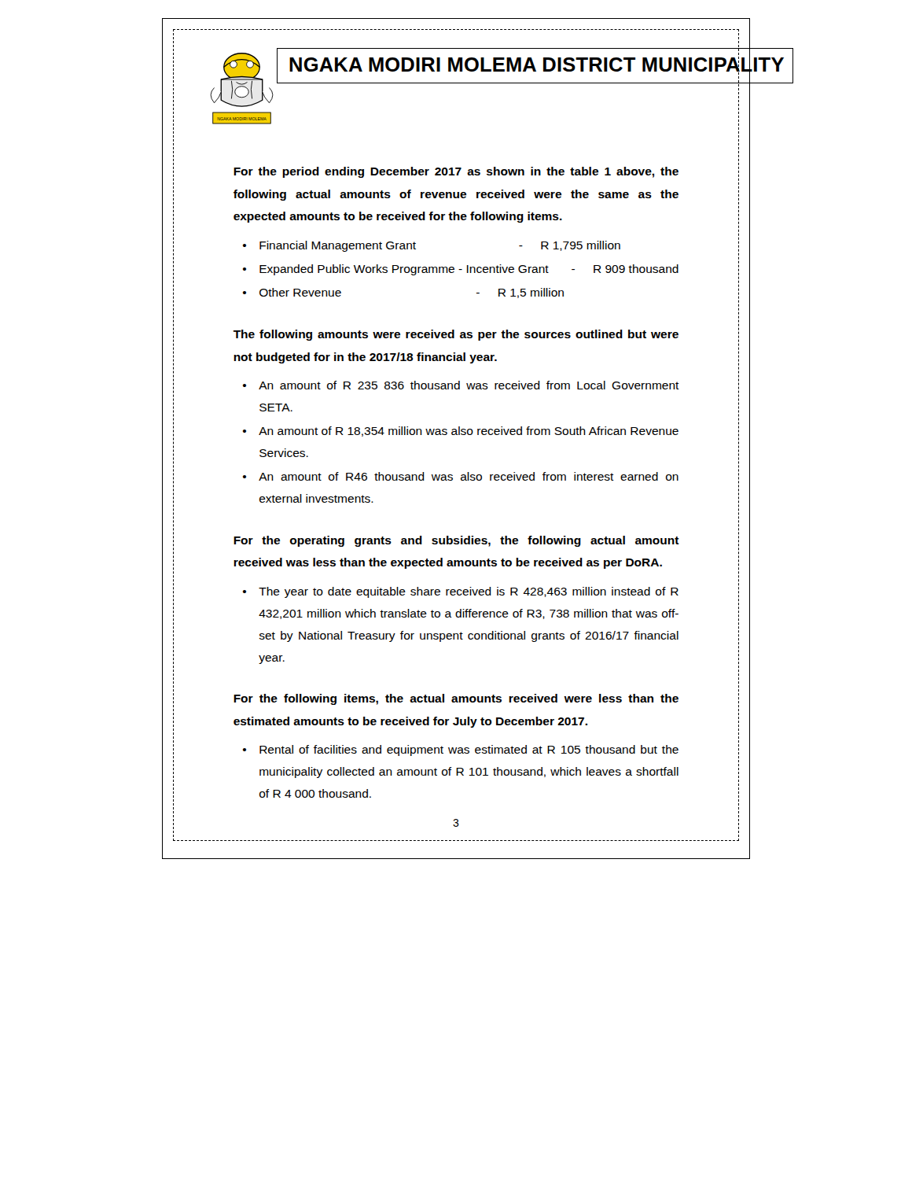NGAKA MODIRI MOLEMA DISTRICT MUNICIPALITY
For the period ending December 2017 as shown in the table 1 above, the following actual amounts of revenue received were the same as the expected amounts to be received for the following items.
Financial Management Grant - R 1,795 million
Expanded Public Works Programme - Incentive Grant - R 909 thousand
Other Revenue - R 1,5 million
The following amounts were received as per the sources outlined but were not budgeted for in the 2017/18 financial year.
An amount of R 235 836 thousand was received from Local Government SETA.
An amount of R 18,354 million was also received from South African Revenue Services.
An amount of R46 thousand was also received from interest earned on external investments.
For the operating grants and subsidies, the following actual amount received was less than the expected amounts to be received as per DoRA.
The year to date equitable share received is R 428,463 million instead of R 432,201 million which translate to a difference of R3, 738 million that was off-set by National Treasury for unspent conditional grants of 2016/17 financial year.
For the following items, the actual amounts received were less than the estimated amounts to be received for July to December 2017.
Rental of facilities and equipment was estimated at R 105 thousand but the municipality collected an amount of R 101 thousand, which leaves a shortfall of R 4 000 thousand.
3